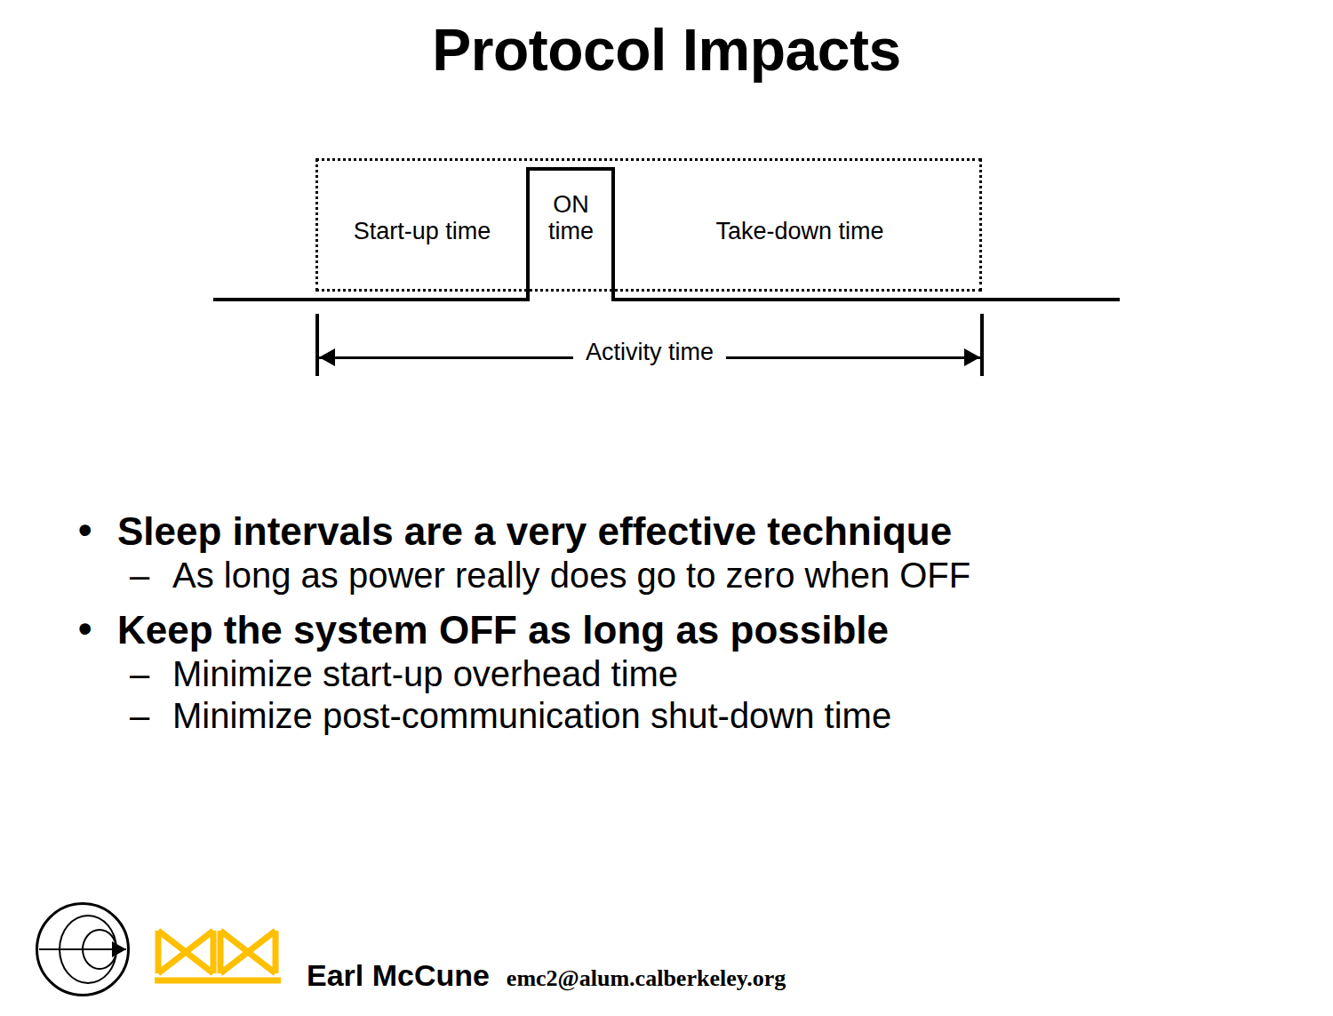Protocol Impacts
Start-up time
ON
time
Take-down time
Activity time
Sleep intervals are a very effective technique
As long as power really does go to zero when OFF
Keep the system OFF as long as possible
Minimize start-up overhead time
Minimize post-communication shut-down time
Earl McCune emc2@alum.calberkeley.org